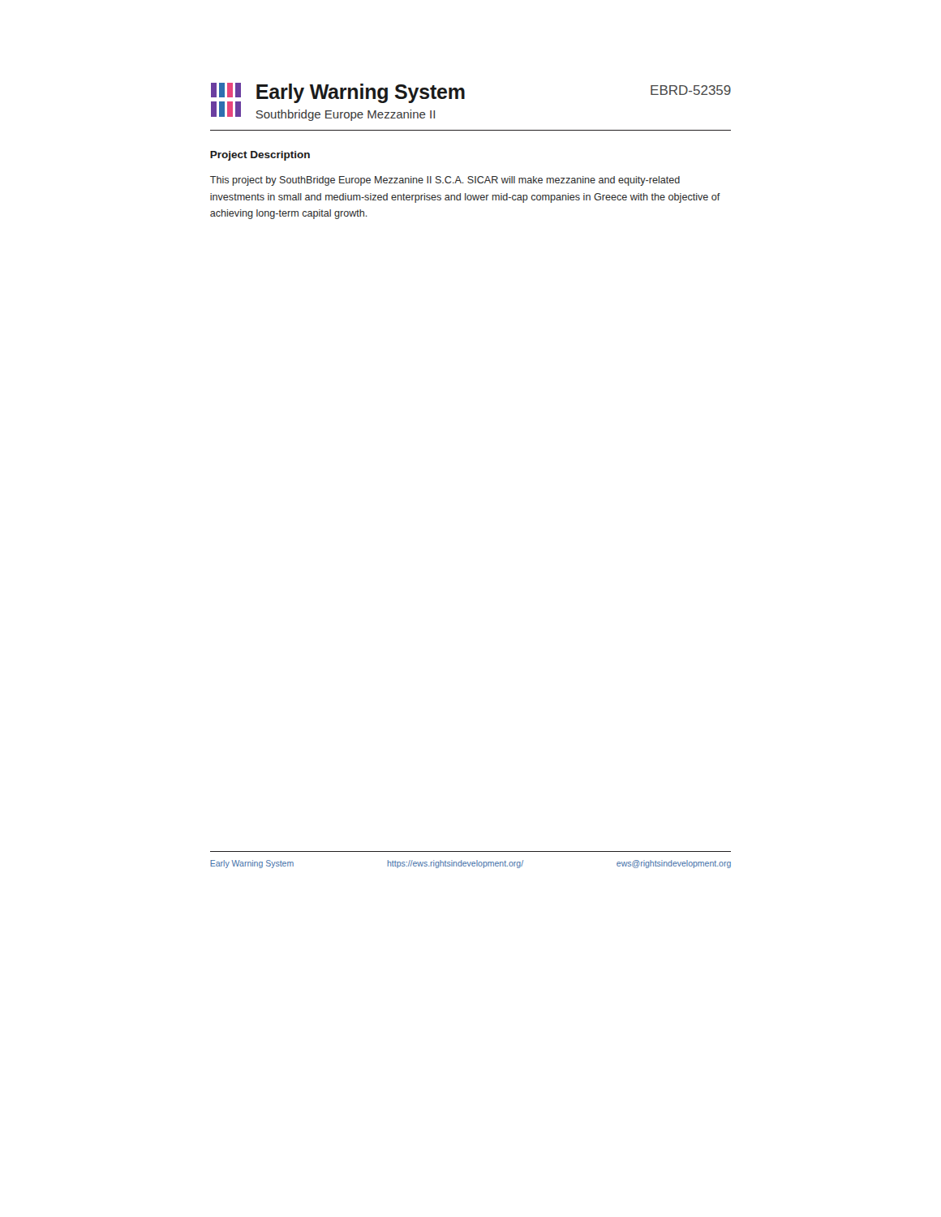Early Warning System
Southbridge Europe Mezzanine II
EBRD-52359
Project Description
This project by SouthBridge Europe Mezzanine II S.C.A. SICAR will make mezzanine and equity-related investments in small and medium-sized enterprises and lower mid-cap companies in Greece with the objective of achieving long-term capital growth.
Early Warning System
https://ews.rightsindevelopment.org/
ews@rightsindevelopment.org